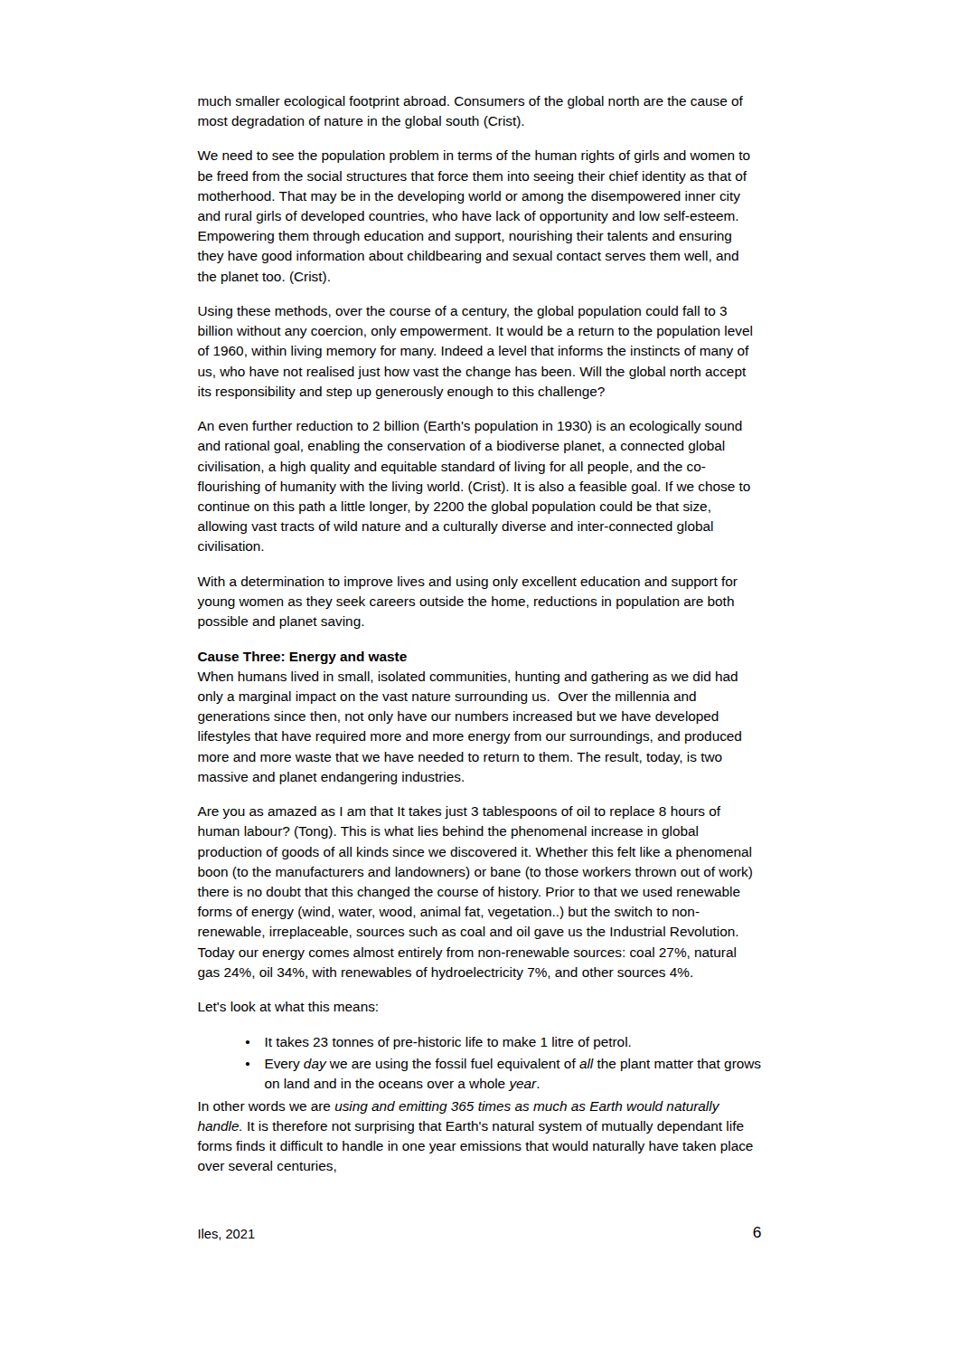much smaller ecological footprint abroad. Consumers of the global north are the cause of most degradation of nature in the global south (Crist).
We need to see the population problem in terms of the human rights of girls and women to be freed from the social structures that force them into seeing their chief identity as that of motherhood. That may be in the developing world or among the disempowered inner city and rural girls of developed countries, who have lack of opportunity and low self-esteem. Empowering them through education and support, nourishing their talents and ensuring they have good information about childbearing and sexual contact serves them well, and the planet too. (Crist).
Using these methods, over the course of a century, the global population could fall to 3 billion without any coercion, only empowerment. It would be a return to the population level of 1960, within living memory for many. Indeed a level that informs the instincts of many of us, who have not realised just how vast the change has been. Will the global north accept its responsibility and step up generously enough to this challenge?
An even further reduction to 2 billion (Earth's population in 1930) is an ecologically sound and rational goal, enabling the conservation of a biodiverse planet, a connected global civilisation, a high quality and equitable standard of living for all people, and the co-flourishing of humanity with the living world. (Crist). It is also a feasible goal. If we chose to continue on this path a little longer, by 2200 the global population could be that size, allowing vast tracts of wild nature and a culturally diverse and inter-connected global civilisation.
With a determination to improve lives and using only excellent education and support for young women as they seek careers outside the home, reductions in population are both possible and planet saving.
Cause Three: Energy and waste
When humans lived in small, isolated communities, hunting and gathering as we did had only a marginal impact on the vast nature surrounding us. Over the millennia and generations since then, not only have our numbers increased but we have developed lifestyles that have required more and more energy from our surroundings, and produced more and more waste that we have needed to return to them. The result, today, is two massive and planet endangering industries.
Are you as amazed as I am that It takes just 3 tablespoons of oil to replace 8 hours of human labour? (Tong). This is what lies behind the phenomenal increase in global production of goods of all kinds since we discovered it. Whether this felt like a phenomenal boon (to the manufacturers and landowners) or bane (to those workers thrown out of work) there is no doubt that this changed the course of history. Prior to that we used renewable forms of energy (wind, water, wood, animal fat, vegetation..) but the switch to non-renewable, irreplaceable, sources such as coal and oil gave us the Industrial Revolution. Today our energy comes almost entirely from non-renewable sources: coal 27%, natural gas 24%, oil 34%, with renewables of hydroelectricity 7%, and other sources 4%.
Let's look at what this means:
It takes 23 tonnes of pre-historic life to make 1 litre of petrol.
Every day we are using the fossil fuel equivalent of all the plant matter that grows on land and in the oceans over a whole year.
In other words we are using and emitting 365 times as much as Earth would naturally handle. It is therefore not surprising that Earth's natural system of mutually dependant life forms finds it difficult to handle in one year emissions that would naturally have taken place over several centuries,
Iles, 2021 6